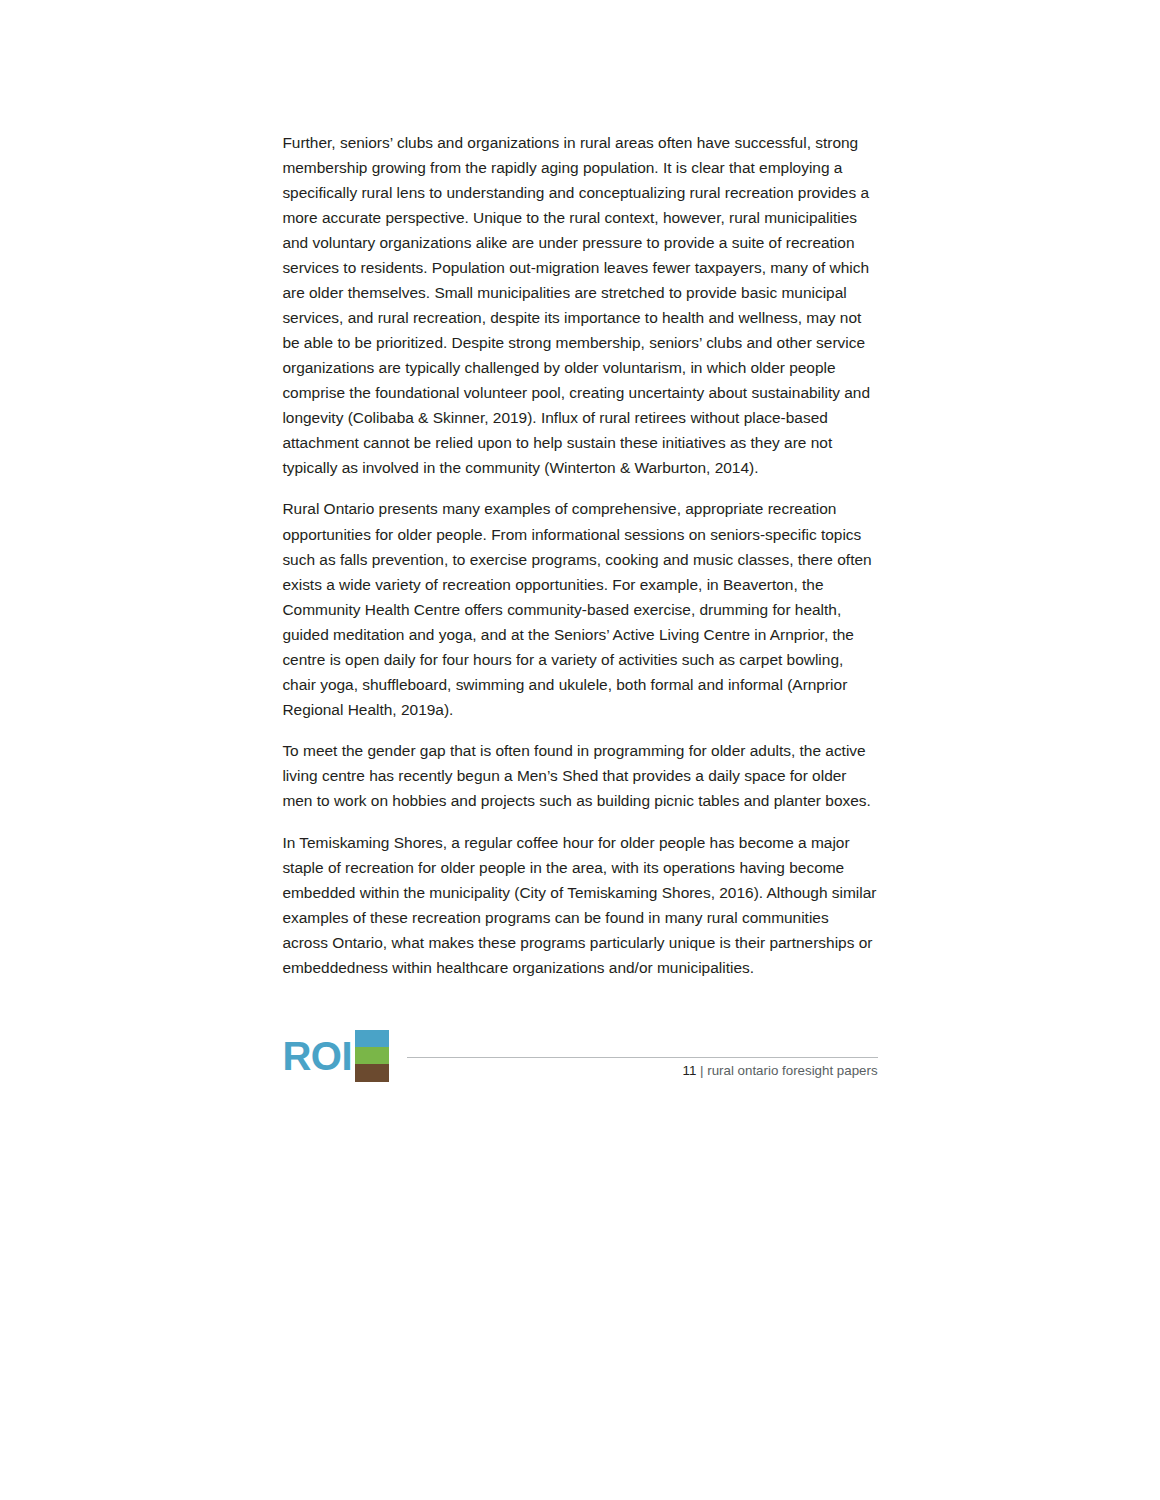Further, seniors’ clubs and organizations in rural areas often have successful, strong membership growing from the rapidly aging population. It is clear that employing a specifically rural lens to understanding and conceptualizing rural recreation provides a more accurate perspective. Unique to the rural context, however, rural municipalities and voluntary organizations alike are under pressure to provide a suite of recreation services to residents. Population out-migration leaves fewer taxpayers, many of which are older themselves. Small municipalities are stretched to provide basic municipal services, and rural recreation, despite its importance to health and wellness, may not be able to be prioritized. Despite strong membership, seniors’ clubs and other service organizations are typically challenged by older voluntarism, in which older people comprise the foundational volunteer pool, creating uncertainty about sustainability and longevity (Colibaba & Skinner, 2019). Influx of rural retirees without place-based attachment cannot be relied upon to help sustain these initiatives as they are not typically as involved in the community (Winterton & Warburton, 2014).
Rural Ontario presents many examples of comprehensive, appropriate recreation opportunities for older people. From informational sessions on seniors-specific topics such as falls prevention, to exercise programs, cooking and music classes, there often exists a wide variety of recreation opportunities. For example, in Beaverton, the Community Health Centre offers community-based exercise, drumming for health, guided meditation and yoga, and at the Seniors’ Active Living Centre in Arnprior, the centre is open daily for four hours for a variety of activities such as carpet bowling, chair yoga, shuffleboard, swimming and ukulele, both formal and informal (Arnprior Regional Health, 2019a).
To meet the gender gap that is often found in programming for older adults, the active living centre has recently begun a Men’s Shed that provides a daily space for older men to work on hobbies and projects such as building picnic tables and planter boxes.
In Temiskaming Shores, a regular coffee hour for older people has become a major staple of recreation for older people in the area, with its operations having become embedded within the municipality (City of Temiskaming Shores, 2016). Although similar examples of these recreation programs can be found in many rural communities across Ontario, what makes these programs particularly unique is their partnerships or embeddedness within healthcare organizations and/or municipalities.
ROI
11 | rural ontario foresight papers